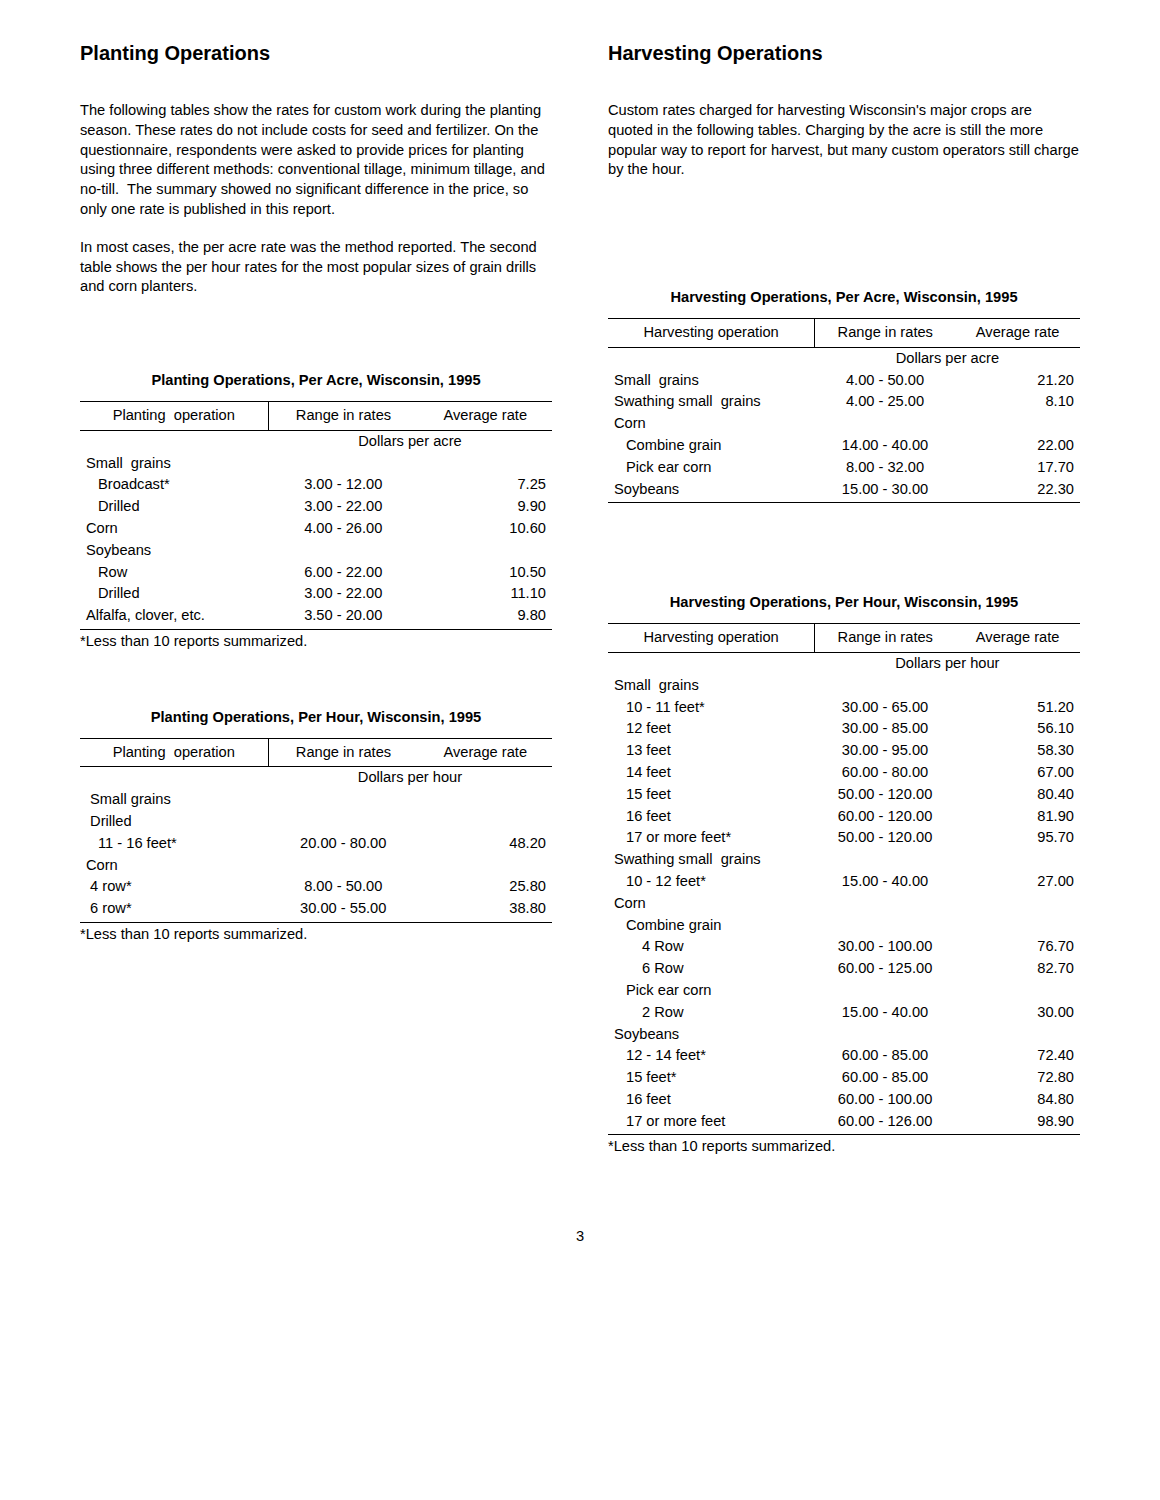Planting Operations
The following tables show the rates for custom work during the planting season. These rates do not include costs for seed and fertilizer. On the questionnaire, respondents were asked to provide prices for planting using three different methods: conventional tillage, minimum tillage, and no-till. The summary showed no significant difference in the price, so only one rate is published in this report.
In most cases, the per acre rate was the method reported. The second table shows the per hour rates for the most popular sizes of grain drills and corn planters.
Planting Operations, Per Acre, Wisconsin, 1995
| Planting operation | Range in rates | Average rate |
| --- | --- | --- |
| | Dollars per acre |
| Small grains | | |
| Broadcast* | 3.00 - 12.00 | 7.25 |
| Drilled | 3.00 - 22.00 | 9.90 |
| Corn | 4.00 - 26.00 | 10.60 |
| Soybeans | | |
| Row | 6.00 - 22.00 | 10.50 |
| Drilled | 3.00 - 22.00 | 11.10 |
| Alfalfa, clover, etc. | 3.50 - 20.00 | 9.80 |
*Less than 10 reports summarized.
Planting Operations, Per Hour, Wisconsin, 1995
| Planting operation | Range in rates | Average rate |
| --- | --- | --- |
| | Dollars per hour |
| Small grains | | |
| Drilled | | |
| 11 - 16 feet* | 20.00 - 80.00 | 48.20 |
| Corn | | |
| 4 row* | 8.00 - 50.00 | 25.80 |
| 6 row* | 30.00 - 55.00 | 38.80 |
*Less than 10 reports summarized.
Harvesting Operations
Custom rates charged for harvesting Wisconsin's major crops are quoted in the following tables. Charging by the acre is still the more popular way to report for harvest, but many custom operators still charge by the hour.
Harvesting Operations, Per Acre, Wisconsin, 1995
| Harvesting operation | Range in rates | Average rate |
| --- | --- | --- |
| | Dollars per acre |
| Small grains | 4.00 - 50.00 | 21.20 |
| Swathing small grains | 4.00 - 25.00 | 8.10 |
| Corn | | |
| Combine grain | 14.00 - 40.00 | 22.00 |
| Pick ear corn | 8.00 - 32.00 | 17.70 |
| Soybeans | 15.00 - 30.00 | 22.30 |
Harvesting Operations, Per Hour, Wisconsin, 1995
| Harvesting operation | Range in rates | Average rate |
| --- | --- | --- |
| | Dollars per hour |
| Small grains | | |
| 10 - 11 feet* | 30.00 - 65.00 | 51.20 |
| 12 feet | 30.00 - 85.00 | 56.10 |
| 13 feet | 30.00 - 95.00 | 58.30 |
| 14 feet | 60.00 - 80.00 | 67.00 |
| 15 feet | 50.00 - 120.00 | 80.40 |
| 16 feet | 60.00 - 120.00 | 81.90 |
| 17 or more feet* | 50.00 - 120.00 | 95.70 |
| Swathing small grains | | |
| 10 - 12 feet* | 15.00 - 40.00 | 27.00 |
| Corn | | |
| Combine grain | | |
| 4 Row | 30.00 - 100.00 | 76.70 |
| 6 Row | 60.00 - 125.00 | 82.70 |
| Pick ear corn | | |
| 2 Row | 15.00 - 40.00 | 30.00 |
| Soybeans | | |
| 12 - 14 feet* | 60.00 - 85.00 | 72.40 |
| 15 feet* | 60.00 - 85.00 | 72.80 |
| 16 feet | 60.00 - 100.00 | 84.80 |
| 17 or more feet | 60.00 - 126.00 | 98.90 |
*Less than 10 reports summarized.
3